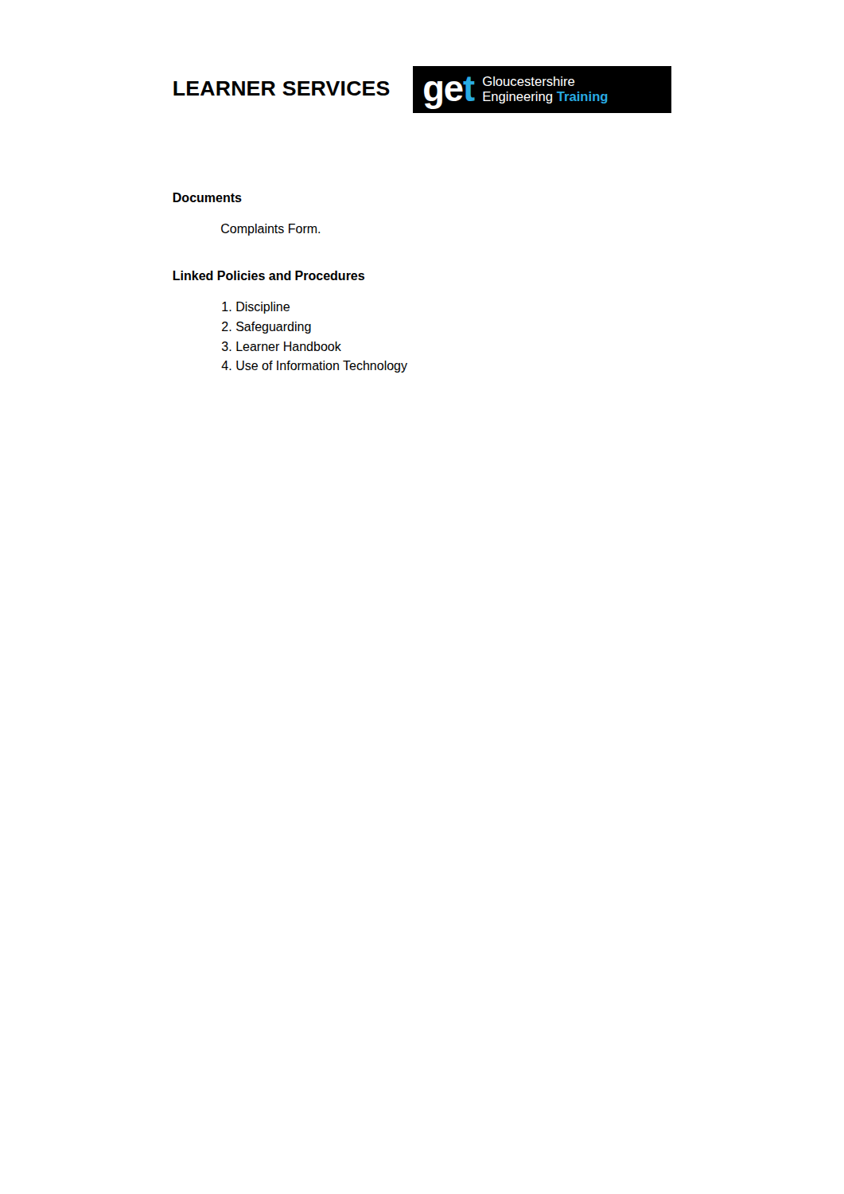LEARNER SERVICES
get Gloucestershire
Engineering Training
Documents
Complaints Form.
Linked Policies and Procedures
Discipline
Safeguarding
Learner Handbook
Use of Information Technology